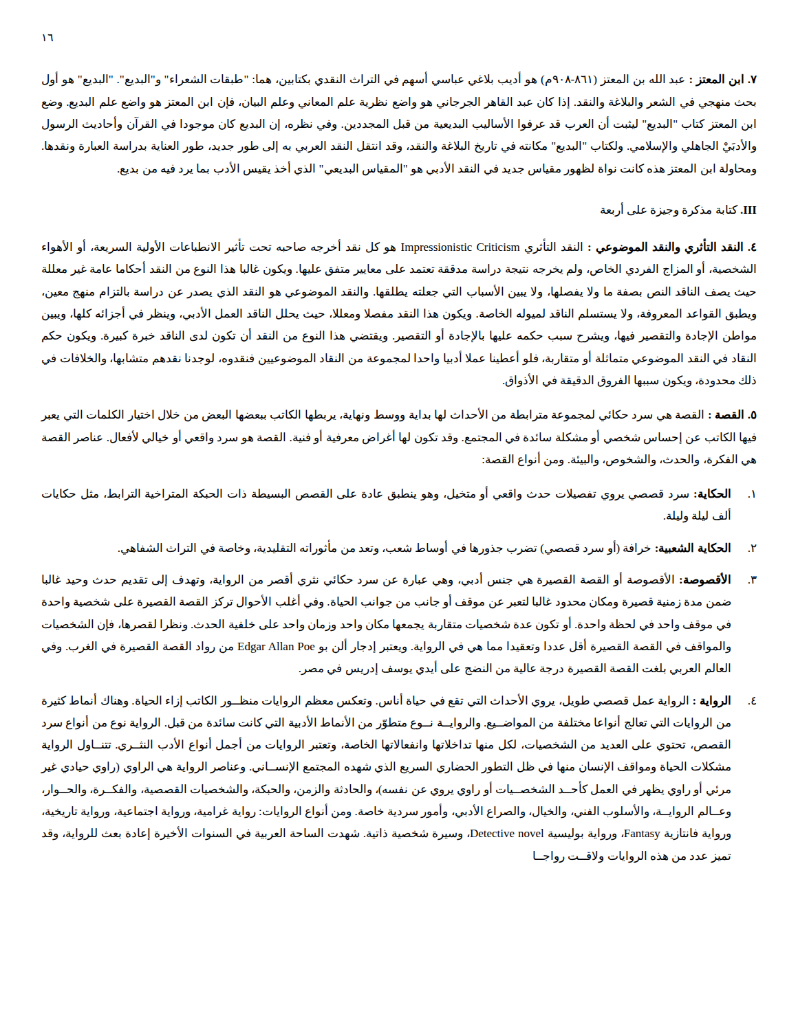١٦
٧. ابن المعتز : عبد الله بن المعتز (٨٦١-٩٠٨م) هو أديب بلاغي عباسي أسهم في التراث النقدي بكتابين، هما: "طبقات الشعراء" و"البديع". "البديع" هو أول بحث منهجي في الشعر والبلاغة والنقد. إذا كان عبد القاهر الجرجاني هو واضع نظرية علم المعاني وعلم البيان، فإن ابن المعتز هو واضع علم البديع. وضع ابن المعتز كتاب "البديع" ليثبت أن العرب قد عرفوا الأساليب البديعية من قبل المجددين. وفي نظره، إن البديع كان موجودا في القرآن وأحاديث الرسول والأدبَيْ الجاهلي والإسلامي. ولكتاب "البديع" مكانته في تاريخ البلاغة والنقد، وقد انتقل النقد العربي به إلى طور جديد، طور العناية بدراسة العبارة ونقدها. ومحاولة ابن المعتز هذه كانت نواة لظهور مقياس جديد في النقد الأدبي هو "المقياس البديعي" الذي أخذ يقيس الأدب بما يرد فيه من بديع.
III. كتابة مذكرة وجيزة على أربعة
٤. النقد التأثري والنقد الموضوعي : النقد التأثري Impressionistic Criticism هو كل نقد أخرجه صاحبه تحت تأثير الانطباعات الأولية السريعة، أو الأهواء الشخصية، أو المزاج الفردي الخاص، ولم يخرجه نتيجة دراسة مدققة تعتمد على معايير متفق عليها. ويكون غالبا هذا النوع من النقد أحكاما عامة غير معللة حيث يصف الناقد النص بصفة ما ولا يفصلها، ولا يبين الأسباب التي جعلته يطلقها. والنقد الموضوعي هو النقد الذي يصدر عن دراسة بالتزام منهج معين، ويطبق القواعد المعروفة، ولا يستسلم الناقد لميوله الخاصة. ويكون هذا النقد مفصلا ومعللا، حيث يحلل الناقد العمل الأدبي، وينظر في أجزائه كلها، ويبين مواطن الإجادة والتقصير فيها، ويشرح سبب حكمه عليها بالإجادة أو التقصير. ويقتضي هذا النوع من النقد أن تكون لدى الناقد خبرة كبيرة. ويكون حكم النقاد في النقد الموضوعي متماثلة أو متقاربة، فلو أعطينا عملا أدبيا واحدا لمجموعة من النقاد الموضوعيين فنقدوه، لوجدنا نقدهم متشابها، والخلافات في ذلك محدودة، ويكون سببها الفروق الدقيقة في الأذواق.
٥. القصة : القصة هي سرد حكائي لمجموعة مترابطة من الأحداث لها بداية ووسط ونهاية، يربطها الكاتب ببعضها البعض من خلال اختيار الكلمات التي يعبر فيها الكاتب عن إحساس شخصي أو مشكلة سائدة في المجتمع. وقد تكون لها أغراض معرفية أو فنية. القصة هو سرد واقعي أو خيالي لأفعال. عناصر القصة هي الفكرة، والحدث، والشخوص، والبيئة. ومن أنواع القصة:
الحكاية: سرد قصصي يروي تفصيلات حدث واقعي أو متخيل، وهو ينطبق عادة على القصص البسيطة ذات الحبكة المتراخية الترابط، مثل حكايات ألف ليلة وليلة.
الحكاية الشعبية: خرافة (أو سرد قصصي) تضرب جذورها في أوساط شعب، وتعد من مأثوراته التقليدية، وخاصة في التراث الشفاهي.
الأقصوصة: الأقصوصة أو القصة القصيرة هي جنس أدبي، وهي عبارة عن سرد حكائي نثري أقصر من الرواية، وتهدف إلى تقديم حدث وحيد غالبا ضمن مدة زمنية قصيرة ومكان محدود غالبا لتعبر عن موقف أو جانب من جوانب الحياة. وفي أغلب الأحوال تركز القصة القصيرة على شخصية واحدة في موقف واحد في لحظة واحدة. أو تكون عدة شخصيات متقاربة يجمعها مكان واحد وزمان واحد على خلفية الحدث. ونظرا لقصرها، فإن الشخصيات والمواقف في القصة القصيرة أقل عددا وتعقيدا مما هي في الرواية. ويعتبر إدجار ألن بو Edgar Allan Poe من رواد القصة القصيرة في الغرب. وفي العالم العربي بلغت القصة القصيرة درجة عالية من النضج على أيدي يوسف إدريس في مصر.
الرواية : الرواية عمل قصصي طويل، يروي الأحداث التي تقع في حياة أناس. وتعكس معظم الروايات منظــور الكاتب إزاء الحياة. وهناك أنماط كثيرة من الروايات التي تعالج أنواعا مختلفة من المواضــيع. والروايــة نــوع متطوّر من الأنماط الأدبية التي كانت سائدة من قبل. الرواية نوع من أنواع سرد القصص، تحتوي على العديد من الشخصيات، لكل منها تداخلاتها وانفعالاتها الخاصة، وتعتبر الروايات من أجمل أنواع الأدب النثــري. تتنــاول الرواية مشكلات الحياة ومواقف الإنسان منها في ظل التطور الحضاري السريع الذي شهده المجتمع الإنســاني. وعناصر الرواية هي الراوي (راوي حيادي غير مرئي أو راوي يظهر في العمل كأحــد الشخصــيات أو راوي يروي عن نفسه)، والحادثة والزمن، والحبكة، والشخصيات القصصية، والفكــرة، والحــوار، وعــالم الروايــة، والأسلوب الفني، والخيال، والصراع الأدبي، وأمور سردية خاصة. ومن أنواع الروايات: رواية غرامية، ورواية اجتماعية، ورواية تاريخية، ورواية فانتازية Fantasy، ورواية بوليسية Detective novel، وسيرة شخصية ذاتية. شهدت الساحة العربية في السنوات الأخيرة إعادة بعث للرواية، وقد تميز عدد من هذه الروايات ولاقــت رواجــا